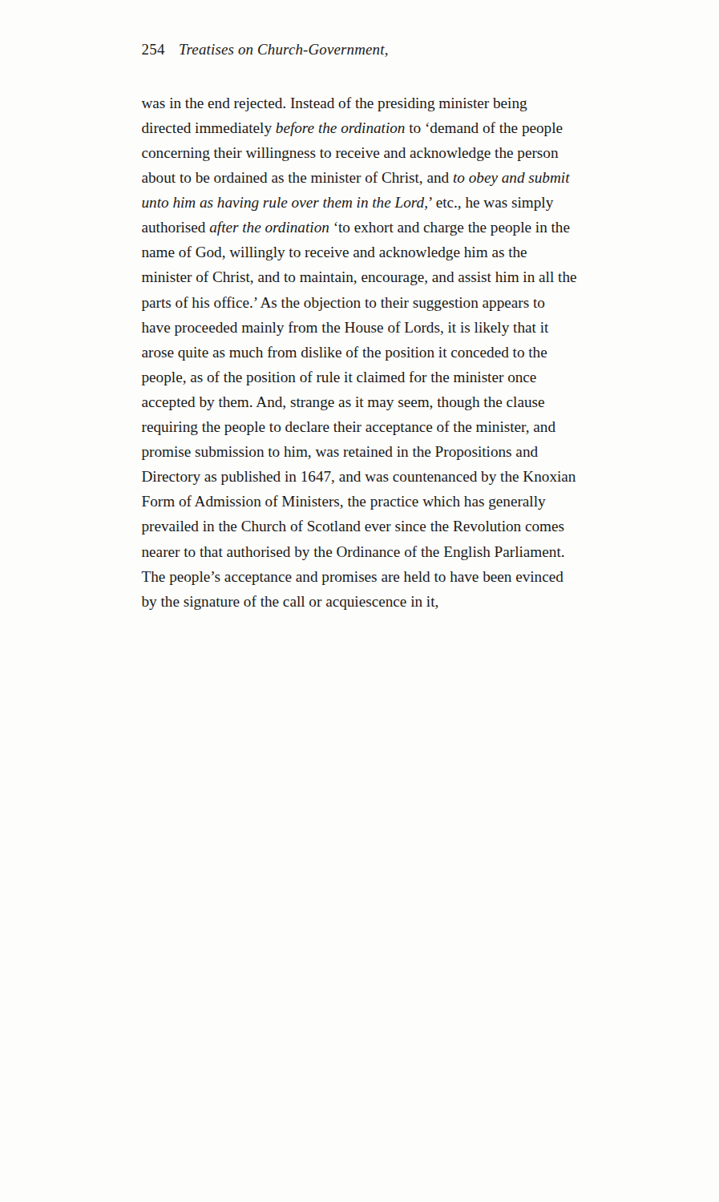254 Treatises on Church-Government,
was in the end rejected. Instead of the presiding minister being directed immediately before the ordination to ‘demand of the people concerning their willingness to receive and acknowledge the person about to be ordained as the minister of Christ, and to obey and submit unto him as having rule over them in the Lord,’ etc., he was simply authorised after the ordination ‘to exhort and charge the people in the name of God, willingly to receive and acknowledge him as the minister of Christ, and to maintain, encourage, and assist him in all the parts of his office.’ As the objection to their suggestion appears to have proceeded mainly from the House of Lords, it is likely that it arose quite as much from dislike of the position it conceded to the people, as of the position of rule it claimed for the minister once accepted by them. And, strange as it may seem, though the clause requiring the people to declare their acceptance of the minister, and promise submission to him, was retained in the Propositions and Directory as published in 1647, and was countenanced by the Knoxian Form of Admission of Ministers, the practice which has generally prevailed in the Church of Scotland ever since the Revolution comes nearer to that authorised by the Ordinance of the English Parliament. The people’s acceptance and promises are held to have been evinced by the signature of the call or acquiescence in it,